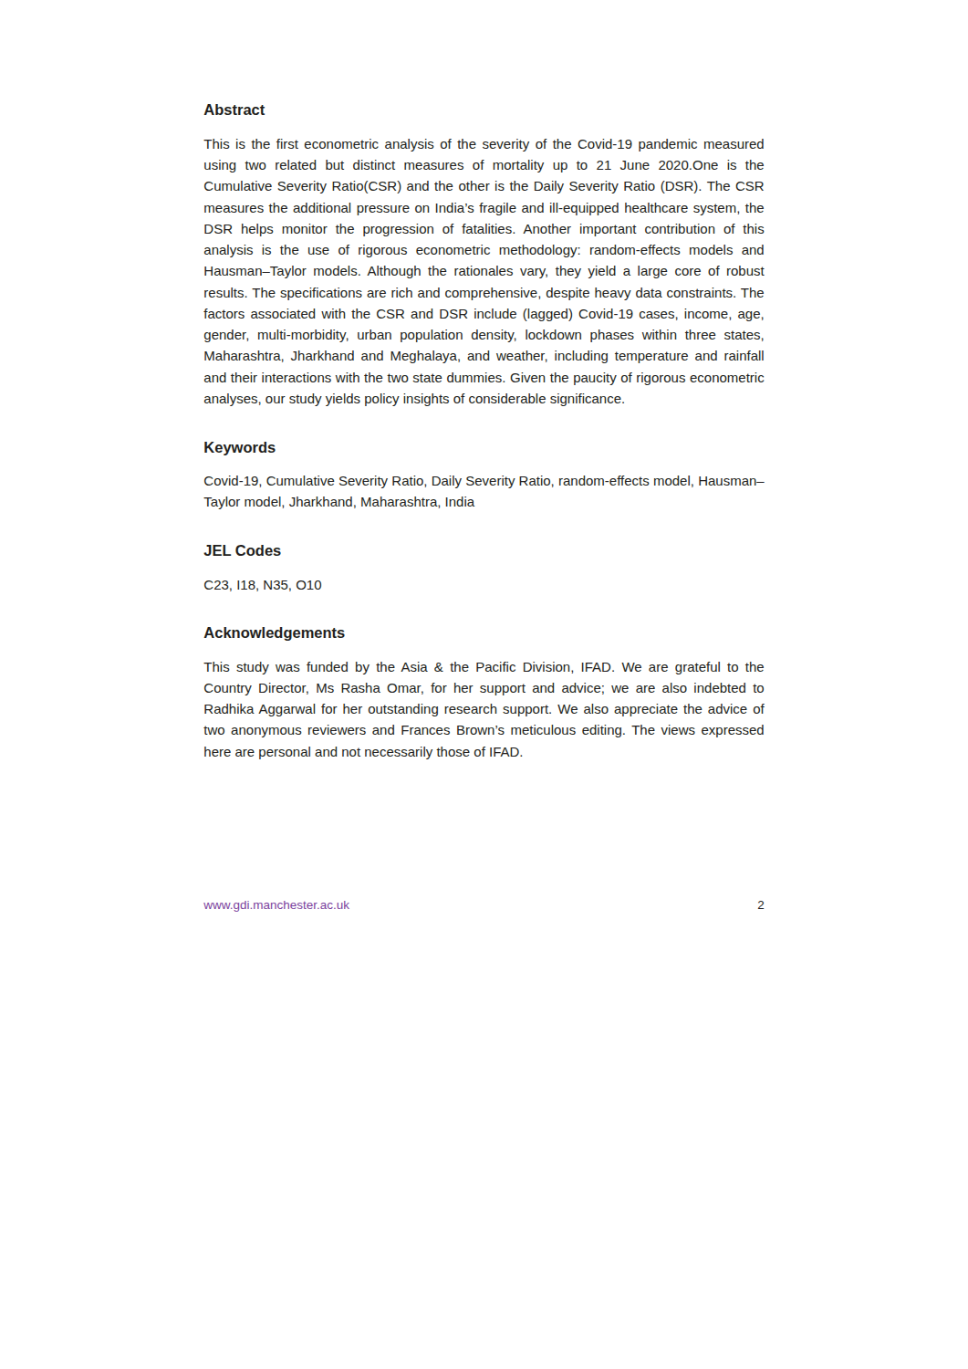Abstract
This is the first econometric analysis of the severity of the Covid-19 pandemic measured using two related but distinct measures of mortality up to 21 June 2020.One is the Cumulative Severity Ratio(CSR) and the other is the Daily Severity Ratio (DSR). The CSR measures the additional pressure on India’s fragile and ill-equipped healthcare system, the DSR helps monitor the progression of fatalities. Another important contribution of this analysis is the use of rigorous econometric methodology: random-effects models and Hausman–Taylor models. Although the rationales vary, they yield a large core of robust results. The specifications are rich and comprehensive, despite heavy data constraints. The factors associated with the CSR and DSR include (lagged) Covid-19 cases, income, age, gender, multi-morbidity, urban population density, lockdown phases within three states, Maharashtra, Jharkhand and Meghalaya, and weather, including temperature and rainfall and their interactions with the two state dummies. Given the paucity of rigorous econometric analyses, our study yields policy insights of considerable significance.
Keywords
Covid-19, Cumulative Severity Ratio, Daily Severity Ratio, random-effects model, Hausman–Taylor model, Jharkhand, Maharashtra, India
JEL Codes
C23, I18, N35, O10
Acknowledgements
This study was funded by the Asia & the Pacific Division, IFAD. We are grateful to the Country Director, Ms Rasha Omar, for her support and advice; we are also indebted to Radhika Aggarwal for her outstanding research support. We also appreciate the advice of two anonymous reviewers and Frances Brown’s meticulous editing. The views expressed here are personal and not necessarily those of IFAD.
www.gdi.manchester.ac.uk 2